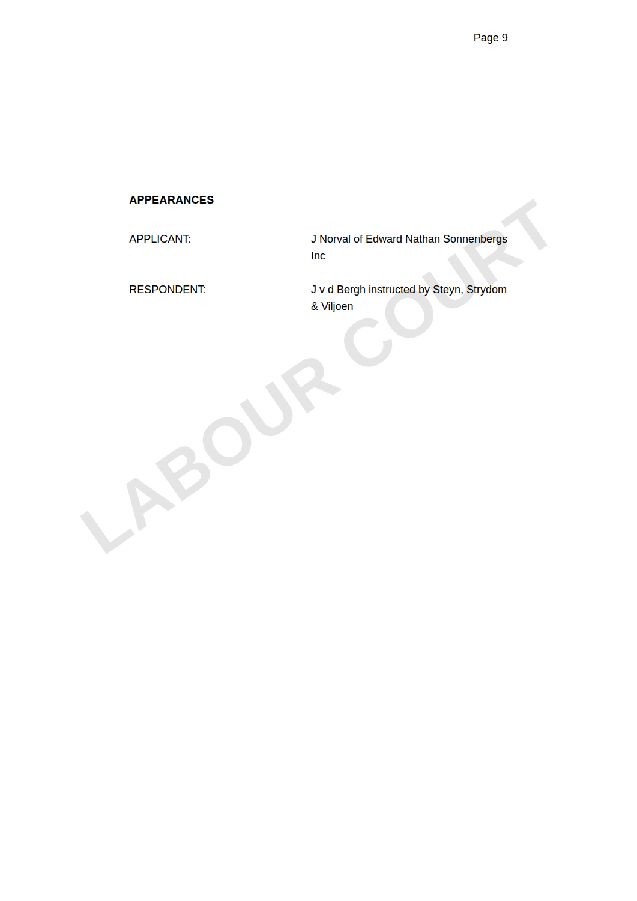LABOUR COURT
Page 9
APPEARANCES
| APPLICANT: | J Norval of Edward Nathan Sonnenbergs Inc |
| RESPONDENT: | J v d Bergh instructed by Steyn, Strydom & Viljoen |